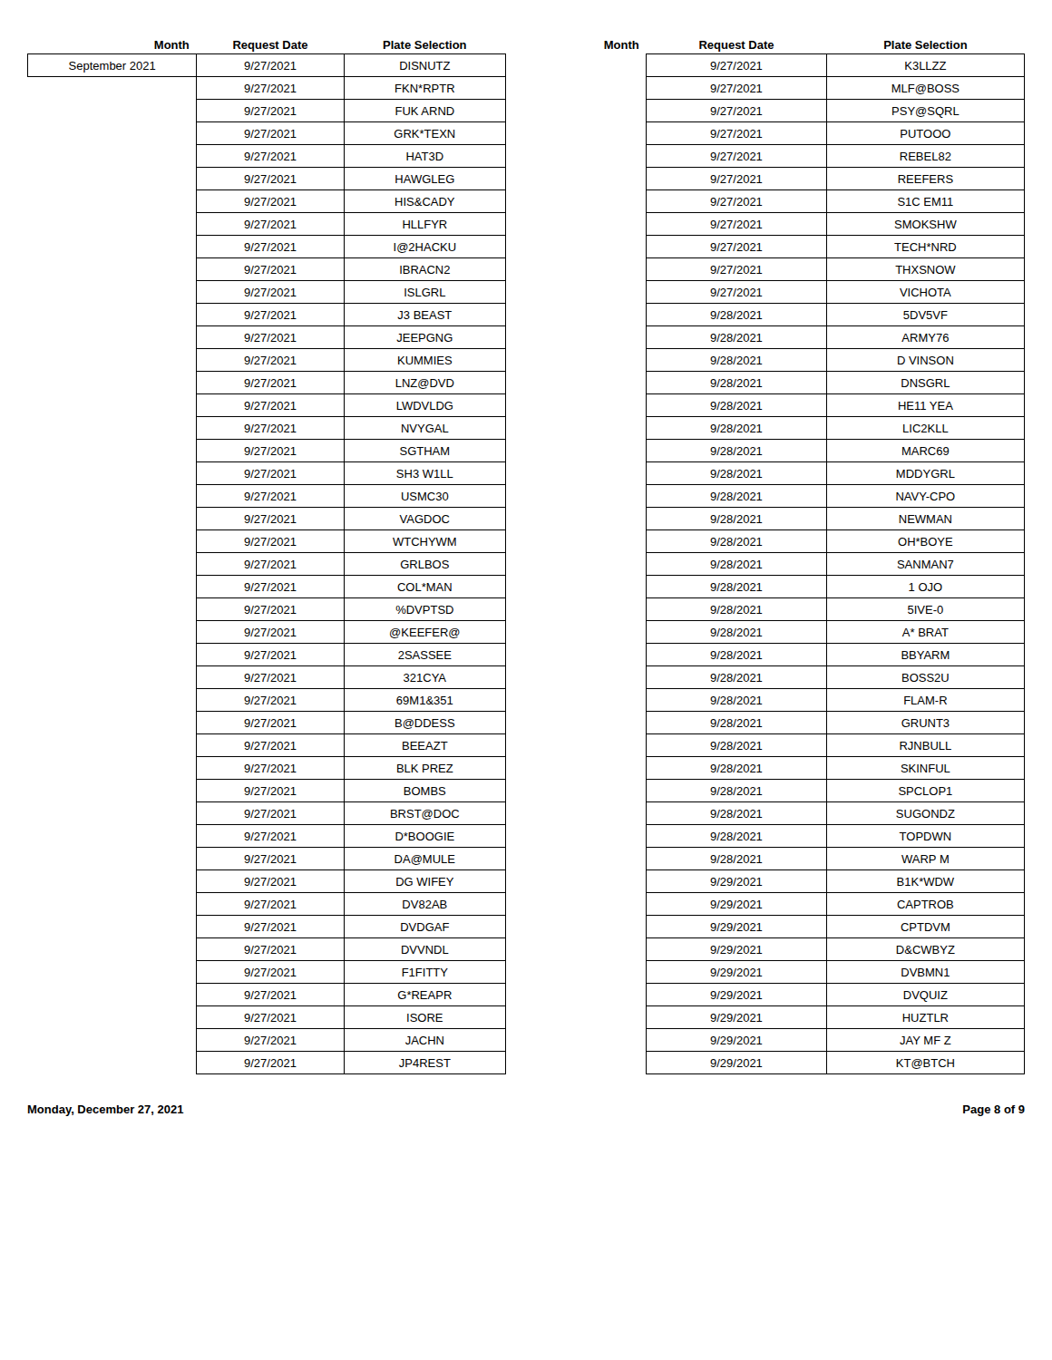| Month | Request Date | Plate Selection |
| --- | --- | --- |
| September 2021 | 9/27/2021 | DISNUTZ |
| | 9/27/2021 | FKN*RPTR |
| | 9/27/2021 | FUK ARND |
| | 9/27/2021 | GRK*TEXN |
| | 9/27/2021 | HAT3D |
| | 9/27/2021 | HAWGLEG |
| | 9/27/2021 | HIS&CADY |
| | 9/27/2021 | HLLFYR |
| | 9/27/2021 | I@2HACKU |
| | 9/27/2021 | IBRACN2 |
| | 9/27/2021 | ISLGRL |
| | 9/27/2021 | J3 BEAST |
| | 9/27/2021 | JEEPGNG |
| | 9/27/2021 | KUMMIES |
| | 9/27/2021 | LNZ@DVD |
| | 9/27/2021 | LWDVLDG |
| | 9/27/2021 | NVYGAL |
| | 9/27/2021 | SGTHAM |
| | 9/27/2021 | SH3 W1LL |
| | 9/27/2021 | USMC30 |
| | 9/27/2021 | VAGDOC |
| | 9/27/2021 | WTCHYWM |
| | 9/27/2021 | GRLBOS |
| | 9/27/2021 | COL*MAN |
| | 9/27/2021 | %DVPTSD |
| | 9/27/2021 | @KEEFER@ |
| | 9/27/2021 | 2SASSEE |
| | 9/27/2021 | 321CYA |
| | 9/27/2021 | 69M1&351 |
| | 9/27/2021 | B@DDESS |
| | 9/27/2021 | BEEAZT |
| | 9/27/2021 | BLK PREZ |
| | 9/27/2021 | BOMBS |
| | 9/27/2021 | BRST@DOC |
| | 9/27/2021 | D*BOOGIE |
| | 9/27/2021 | DA@MULE |
| | 9/27/2021 | DG WIFEY |
| | 9/27/2021 | DV82AB |
| | 9/27/2021 | DVDGAF |
| | 9/27/2021 | DVVNDL |
| | 9/27/2021 | F1FITTY |
| | 9/27/2021 | G*REAPR |
| | 9/27/2021 | ISORE |
| | 9/27/2021 | JACHN |
| | 9/27/2021 | JP4REST |
| Month | Request Date | Plate Selection |
| --- | --- | --- |
| | 9/27/2021 | K3LLZZ |
| | 9/27/2021 | MLF@BOSS |
| | 9/27/2021 | PSY@SQRL |
| | 9/27/2021 | PUTOOO |
| | 9/27/2021 | REBEL82 |
| | 9/27/2021 | REEFERS |
| | 9/27/2021 | S1C EM11 |
| | 9/27/2021 | SMOKSHW |
| | 9/27/2021 | TECH*NRD |
| | 9/27/2021 | THXSNOW |
| | 9/27/2021 | VICHOTA |
| | 9/28/2021 | 5DV5VF |
| | 9/28/2021 | ARMY76 |
| | 9/28/2021 | D VINSON |
| | 9/28/2021 | DNSGRL |
| | 9/28/2021 | HE11 YEA |
| | 9/28/2021 | LIC2KLL |
| | 9/28/2021 | MARC69 |
| | 9/28/2021 | MDDYGRL |
| | 9/28/2021 | NAVY-CPO |
| | 9/28/2021 | NEWMAN |
| | 9/28/2021 | OH*BOYE |
| | 9/28/2021 | SANMAN7 |
| | 9/28/2021 | 1 OJO |
| | 9/28/2021 | 5IVE-0 |
| | 9/28/2021 | A* BRAT |
| | 9/28/2021 | BBYARM |
| | 9/28/2021 | BOSS2U |
| | 9/28/2021 | FLAM-R |
| | 9/28/2021 | GRUNT3 |
| | 9/28/2021 | RJNBULL |
| | 9/28/2021 | SKINFUL |
| | 9/28/2021 | SPCLOP1 |
| | 9/28/2021 | SUGONDZ |
| | 9/28/2021 | TOPDWN |
| | 9/28/2021 | WARP M |
| | 9/29/2021 | B1K*WDW |
| | 9/29/2021 | CAPTROB |
| | 9/29/2021 | CPTDVM |
| | 9/29/2021 | D&CWBYZ |
| | 9/29/2021 | DVBMN1 |
| | 9/29/2021 | DVQUIZ |
| | 9/29/2021 | HUZTLR |
| | 9/29/2021 | JAY MF Z |
| | 9/29/2021 | KT@BTCH |
Monday, December 27, 2021
Page 8 of 9